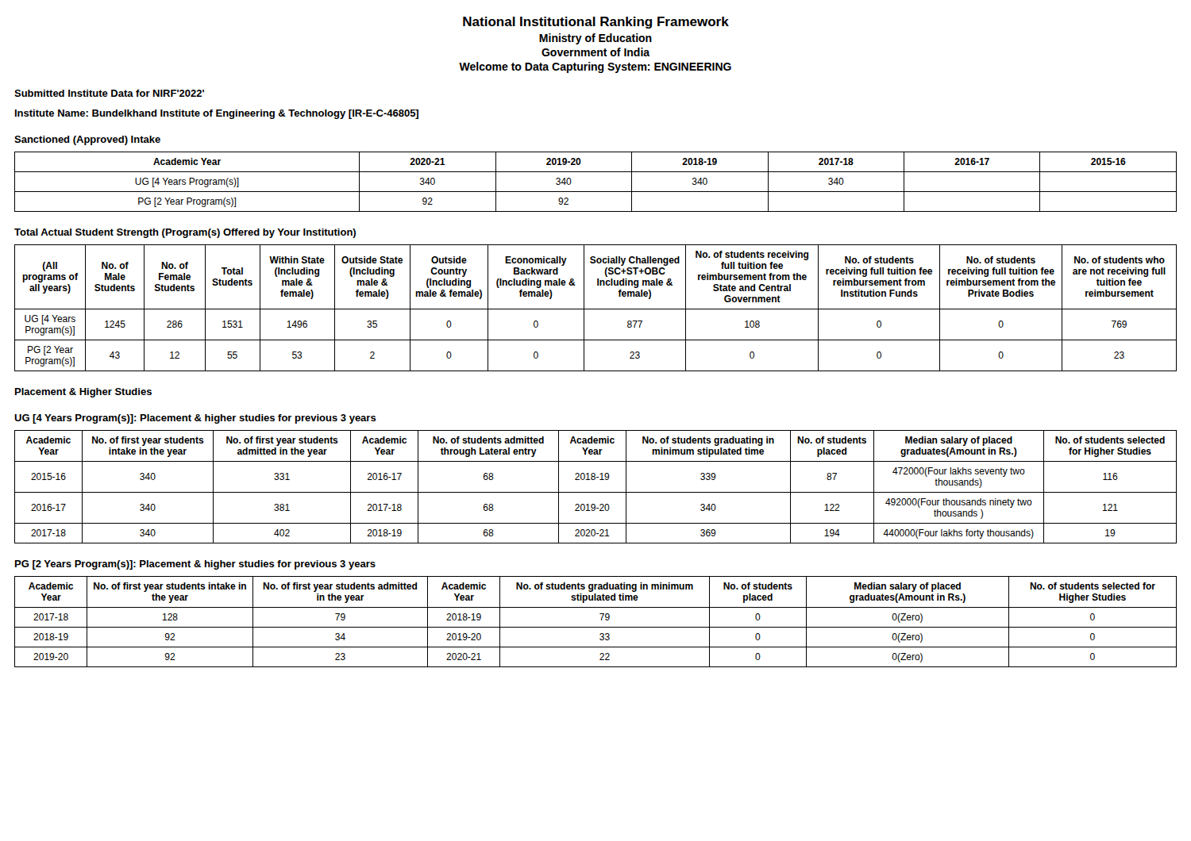National Institutional Ranking Framework
Ministry of Education
Government of India
Welcome to Data Capturing System: ENGINEERING
Submitted Institute Data for NIRF'2022'
Institute Name: Bundelkhand Institute of Engineering & Technology [IR-E-C-46805]
Sanctioned (Approved) Intake
| Academic Year | 2020-21 | 2019-20 | 2018-19 | 2017-18 | 2016-17 | 2015-16 |
| --- | --- | --- | --- | --- | --- | --- |
| UG [4 Years Program(s)] | 340 | 340 | 340 | 340 | | |
| PG [2 Year Program(s)] | 92 | 92 | | | | |
Total Actual Student Strength (Program(s) Offered by Your Institution)
| (All programs of all years) | No. of Male Students | No. of Female Students | Total Students | Within State (Including male & female) | Outside State (Including male & female) | Outside Country (Including male & female) | Economically Backward (Including male & female) | Socially Challenged (SC+ST+OBC Including male & female) | No. of students receiving full tuition fee reimbursement from the State and Central Government | No. of students receiving full tuition fee reimbursement from Institution Funds | No. of students receiving full tuition fee reimbursement from the Private Bodies | No. of students who are not receiving full tuition fee reimbursement |
| --- | --- | --- | --- | --- | --- | --- | --- | --- | --- | --- | --- | --- |
| UG [4 Years Program(s)] | 1245 | 286 | 1531 | 1496 | 35 | 0 | 0 | 877 | 108 | 0 | 0 | 769 |
| PG [2 Year Program(s)] | 43 | 12 | 55 | 53 | 2 | 0 | 0 | 23 | 0 | 0 | 0 | 23 |
Placement & Higher Studies
UG [4 Years Program(s)]: Placement & higher studies for previous 3 years
| Academic Year | No. of first year students intake in the year | No. of first year students admitted in the year | Academic Year | No. of students admitted through Lateral entry | Academic Year | No. of students graduating in minimum stipulated time | No. of students placed | Median salary of placed graduates(Amount in Rs.) | No. of students selected for Higher Studies |
| --- | --- | --- | --- | --- | --- | --- | --- | --- | --- |
| 2015-16 | 340 | 331 | 2016-17 | 68 | 2018-19 | 339 | 87 | 472000(Four lakhs seventy two thousands) | 116 |
| 2016-17 | 340 | 381 | 2017-18 | 68 | 2019-20 | 340 | 122 | 492000(Four thousands ninety two thousands ) | 121 |
| 2017-18 | 340 | 402 | 2018-19 | 68 | 2020-21 | 369 | 194 | 440000(Four lakhs forty thousands) | 19 |
PG [2 Years Program(s)]: Placement & higher studies for previous 3 years
| Academic Year | No. of first year students intake in the year | No. of first year students admitted in the year | Academic Year | No. of students graduating in minimum stipulated time | No. of students placed | Median salary of placed graduates(Amount in Rs.) | No. of students selected for Higher Studies |
| --- | --- | --- | --- | --- | --- | --- | --- |
| 2017-18 | 128 | 79 | 2018-19 | 79 | 0 | 0(Zero) | 0 |
| 2018-19 | 92 | 34 | 2019-20 | 33 | 0 | 0(Zero) | 0 |
| 2019-20 | 92 | 23 | 2020-21 | 22 | 0 | 0(Zero) | 0 |